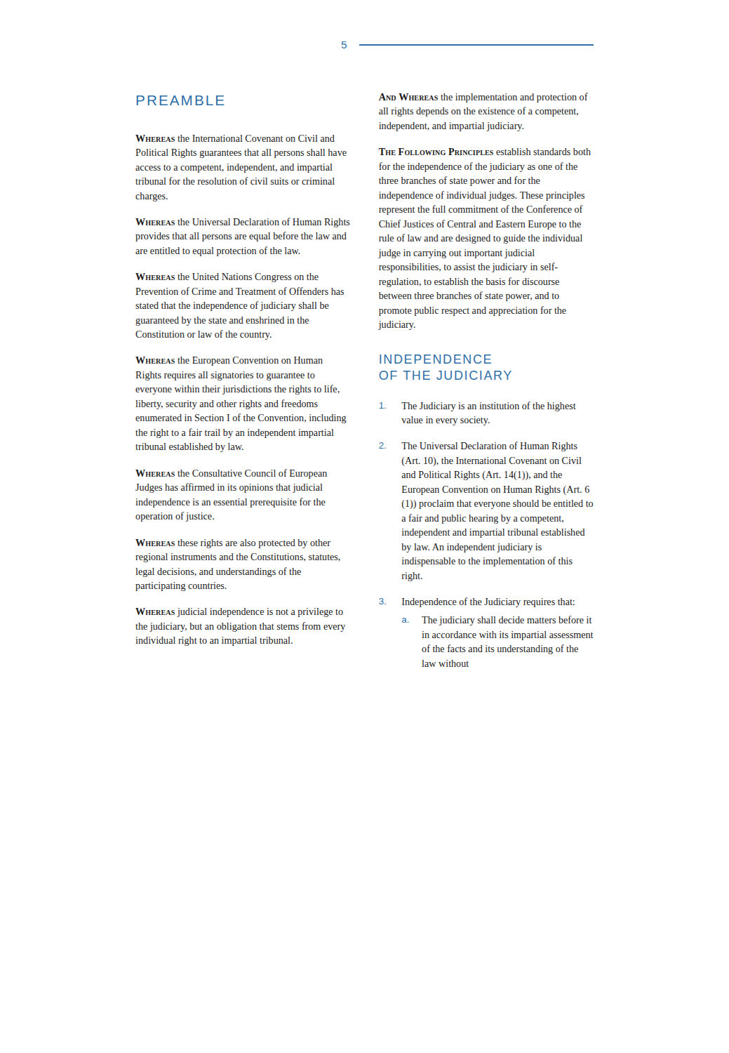5
PREAMBLE
Whereas the International Covenant on Civil and Political Rights guarantees that all persons shall have access to a competent, independent, and impartial tribunal for the resolution of civil suits or criminal charges.
Whereas the Universal Declaration of Human Rights provides that all persons are equal before the law and are entitled to equal protection of the law.
Whereas the United Nations Congress on the Prevention of Crime and Treatment of Offenders has stated that the independence of judiciary shall be guaranteed by the state and enshrined in the Constitution or law of the country.
Whereas the European Convention on Human Rights requires all signatories to guarantee to everyone within their jurisdictions the rights to life, liberty, security and other rights and freedoms enumerated in Section I of the Convention, including the right to a fair trail by an independent impartial tribunal established by law.
Whereas the Consultative Council of European Judges has affirmed in its opinions that judicial independence is an essential prerequisite for the operation of justice.
Whereas these rights are also protected by other regional instruments and the Constitutions, statutes, legal decisions, and understandings of the participating countries.
Whereas judicial independence is not a privilege to the judiciary, but an obligation that stems from every individual right to an impartial tribunal.
And Whereas the implementation and protection of all rights depends on the existence of a competent, independent, and impartial judiciary.
The Following Principles establish standards both for the independence of the judiciary as one of the three branches of state power and for the independence of individual judges. These principles represent the full commitment of the Conference of Chief Justices of Central and Eastern Europe to the rule of law and are designed to guide the individual judge in carrying out important judicial responsibilities, to assist the judiciary in self-regulation, to establish the basis for discourse between three branches of state power, and to promote public respect and appreciation for the judiciary.
INDEPENDENCE
OF THE JUDICIARY
The Judiciary is an institution of the highest value in every society.
The Universal Declaration of Human Rights (Art. 10), the International Covenant on Civil and Political Rights (Art. 14(1)), and the European Convention on Human Rights (Art. 6 (1)) proclaim that everyone should be entitled to a fair and public hearing by a competent, independent and impartial tribunal established by law. An independent judiciary is indispensable to the implementation of this right.
Independence of the Judiciary requires that:
The judiciary shall decide matters before it in accordance with its impartial assessment of the facts and its understanding of the law without